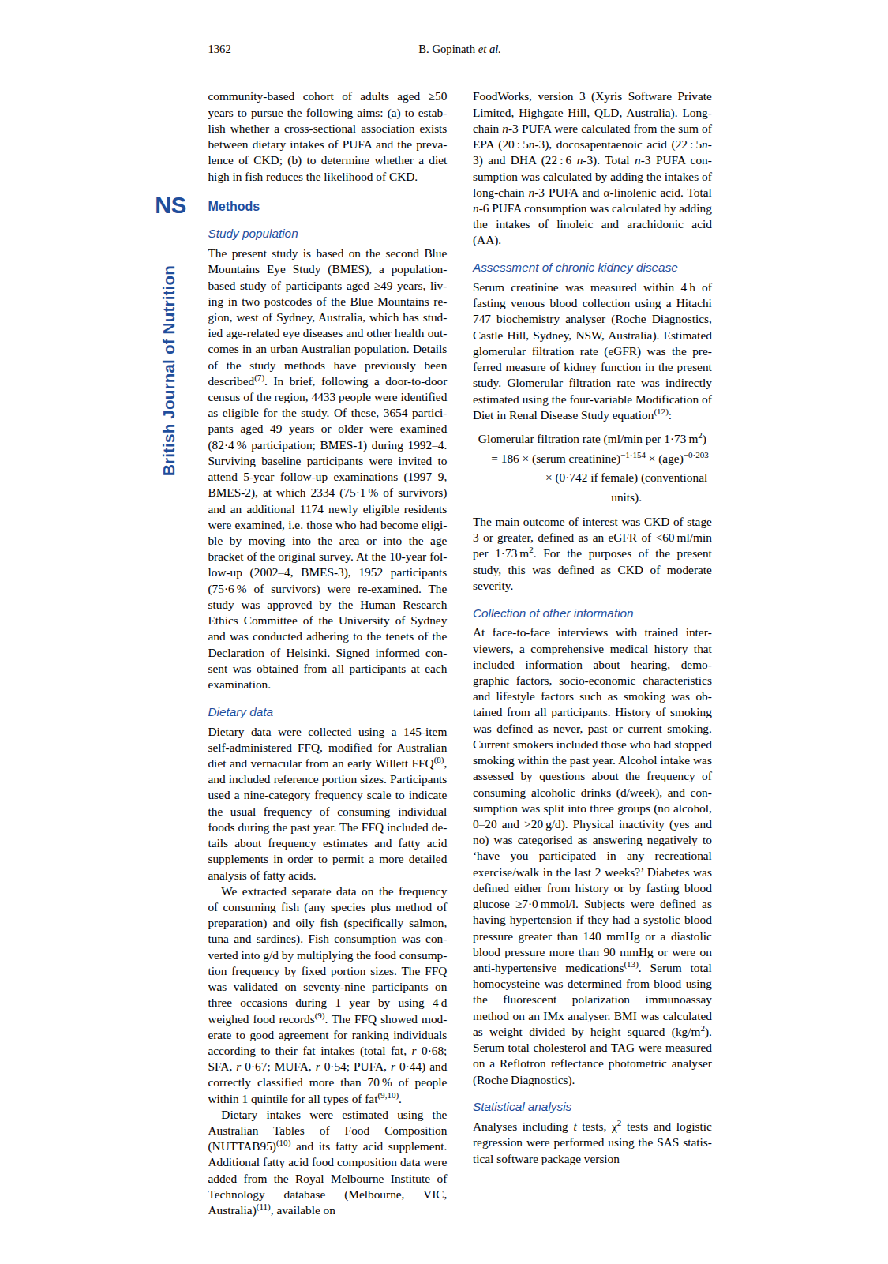1362
B. Gopinath et al.
NS
British Journal of Nutrition
community-based cohort of adults aged ≥50 years to pursue the following aims: (a) to establish whether a cross-sectional association exists between dietary intakes of PUFA and the prevalence of CKD; (b) to determine whether a diet high in fish reduces the likelihood of CKD.
Methods
Study population
The present study is based on the second Blue Mountains Eye Study (BMES), a population-based study of participants aged ≥49 years, living in two postcodes of the Blue Mountains region, west of Sydney, Australia, which has studied age-related eye diseases and other health outcomes in an urban Australian population. Details of the study methods have previously been described(7). In brief, following a door-to-door census of the region, 4433 people were identified as eligible for the study. Of these, 3654 participants aged 49 years or older were examined (82·4 % participation; BMES-1) during 1992–4. Surviving baseline participants were invited to attend 5-year follow-up examinations (1997–9, BMES-2), at which 2334 (75·1 % of survivors) and an additional 1174 newly eligible residents were examined, i.e. those who had become eligible by moving into the area or into the age bracket of the original survey. At the 10-year follow-up (2002–4, BMES-3), 1952 participants (75·6 % of survivors) were re-examined. The study was approved by the Human Research Ethics Committee of the University of Sydney and was conducted adhering to the tenets of the Declaration of Helsinki. Signed informed consent was obtained from all participants at each examination.
Dietary data
Dietary data were collected using a 145-item self-administered FFQ, modified for Australian diet and vernacular from an early Willett FFQ(8), and included reference portion sizes. Participants used a nine-category frequency scale to indicate the usual frequency of consuming individual foods during the past year. The FFQ included details about frequency estimates and fatty acid supplements in order to permit a more detailed analysis of fatty acids.
We extracted separate data on the frequency of consuming fish (any species plus method of preparation) and oily fish (specifically salmon, tuna and sardines). Fish consumption was converted into g/d by multiplying the food consumption frequency by fixed portion sizes. The FFQ was validated on seventy-nine participants on three occasions during 1 year by using 4 d weighed food records(9). The FFQ showed moderate to good agreement for ranking individuals according to their fat intakes (total fat, r 0·68; SFA, r 0·67; MUFA, r 0·54; PUFA, r 0·44) and correctly classified more than 70 % of people within 1 quintile for all types of fat(9,10).
Dietary intakes were estimated using the Australian Tables of Food Composition (NUTTAB95)(10) and its fatty acid supplement. Additional fatty acid food composition data were added from the Royal Melbourne Institute of Technology database (Melbourne, VIC, Australia)(11), available on
FoodWorks, version 3 (Xyris Software Private Limited, Highgate Hill, QLD, Australia). Long-chain n-3 PUFA were calculated from the sum of EPA (20 : 5n-3), docosapentaenoic acid (22 : 5n-3) and DHA (22 : 6 n-3). Total n-3 PUFA consumption was calculated by adding the intakes of long-chain n-3 PUFA and α-linolenic acid. Total n-6 PUFA consumption was calculated by adding the intakes of linoleic and arachidonic acid (AA).
Assessment of chronic kidney disease
Serum creatinine was measured within 4 h of fasting venous blood collection using a Hitachi 747 biochemistry analyser (Roche Diagnostics, Castle Hill, Sydney, NSW, Australia). Estimated glomerular filtration rate (eGFR) was the preferred measure of kidney function in the present study. Glomerular filtration rate was indirectly estimated using the four-variable Modification of Diet in Renal Disease Study equation(12):
Glomerular filtration rate (ml/min per 1·73 m2) = 186 × (serum creatinine)−1·154 × (age)−0·203 × (0·742 if female) (conventional units).
The main outcome of interest was CKD of stage 3 or greater, defined as an eGFR of <60 ml/min per 1·73 m2. For the purposes of the present study, this was defined as CKD of moderate severity.
Collection of other information
At face-to-face interviews with trained interviewers, a comprehensive medical history that included information about hearing, demographic factors, socio-economic characteristics and lifestyle factors such as smoking was obtained from all participants. History of smoking was defined as never, past or current smoking. Current smokers included those who had stopped smoking within the past year. Alcohol intake was assessed by questions about the frequency of consuming alcoholic drinks (d/week), and consumption was split into three groups (no alcohol, 0–20 and >20 g/d). Physical inactivity (yes and no) was categorised as answering negatively to ‘have you participated in any recreational exercise/walk in the last 2 weeks?’ Diabetes was defined either from history or by fasting blood glucose ≥7·0 mmol/l. Subjects were defined as having hypertension if they had a systolic blood pressure greater than 140 mmHg or a diastolic blood pressure more than 90 mmHg or were on anti-hypertensive medications(13). Serum total homocysteine was determined from blood using the fluorescent polarization immunoassay method on an IMx analyser. BMI was calculated as weight divided by height squared (kg/m2). Serum total cholesterol and TAG were measured on a Reflotron reflectance photometric analyser (Roche Diagnostics).
Statistical analysis
Analyses including t tests, χ2 tests and logistic regression were performed using the SAS statistical software package version